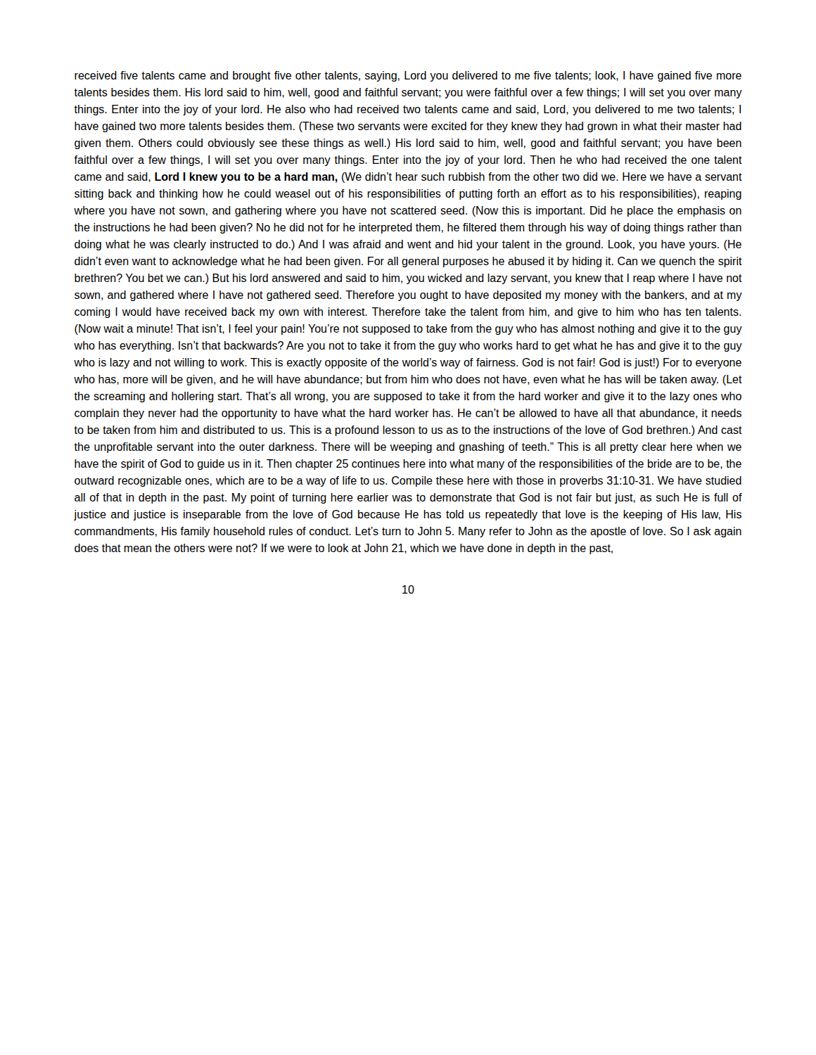received five talents came and brought five other talents, saying, Lord you delivered to me five talents; look, I have gained five more talents besides them. His lord said to him, well, good and faithful servant; you were faithful over a few things; I will set you over many things. Enter into the joy of your lord. He also who had received two talents came and said, Lord, you delivered to me two talents; I have gained two more talents besides them. (These two servants were excited for they knew they had grown in what their master had given them. Others could obviously see these things as well.) His lord said to him, well, good and faithful servant; you have been faithful over a few things, I will set you over many things. Enter into the joy of your lord. Then he who had received the one talent came and said, Lord I knew you to be a hard man, (We didn’t hear such rubbish from the other two did we. Here we have a servant sitting back and thinking how he could weasel out of his responsibilities of putting forth an effort as to his responsibilities), reaping where you have not sown, and gathering where you have not scattered seed. (Now this is important. Did he place the emphasis on the instructions he had been given? No he did not for he interpreted them, he filtered them through his way of doing things rather than doing what he was clearly instructed to do.) And I was afraid and went and hid your talent in the ground. Look, you have yours. (He didn’t even want to acknowledge what he had been given. For all general purposes he abused it by hiding it. Can we quench the spirit brethren? You bet we can.) But his lord answered and said to him, you wicked and lazy servant, you knew that I reap where I have not sown, and gathered where I have not gathered seed. Therefore you ought to have deposited my money with the bankers, and at my coming I would have received back my own with interest. Therefore take the talent from him, and give to him who has ten talents. (Now wait a minute! That isn’t, I feel your pain! You’re not supposed to take from the guy who has almost nothing and give it to the guy who has everything. Isn’t that backwards? Are you not to take it from the guy who works hard to get what he has and give it to the guy who is lazy and not willing to work. This is exactly opposite of the world’s way of fairness. God is not fair! God is just!) For to everyone who has, more will be given, and he will have abundance; but from him who does not have, even what he has will be taken away. (Let the screaming and hollering start. That’s all wrong, you are supposed to take it from the hard worker and give it to the lazy ones who complain they never had the opportunity to have what the hard worker has. He can’t be allowed to have all that abundance, it needs to be taken from him and distributed to us. This is a profound lesson to us as to the instructions of the love of God brethren.) And cast the unprofitable servant into the outer darkness. There will be weeping and gnashing of teeth.” This is all pretty clear here when we have the spirit of God to guide us in it. Then chapter 25 continues here into what many of the responsibilities of the bride are to be, the outward recognizable ones, which are to be a way of life to us. Compile these here with those in proverbs 31:10-31. We have studied all of that in depth in the past. My point of turning here earlier was to demonstrate that God is not fair but just, as such He is full of justice and justice is inseparable from the love of God because He has told us repeatedly that love is the keeping of His law, His commandments, His family household rules of conduct. Let’s turn to John 5. Many refer to John as the apostle of love. So I ask again does that mean the others were not? If we were to look at John 21, which we have done in depth in the past,
10